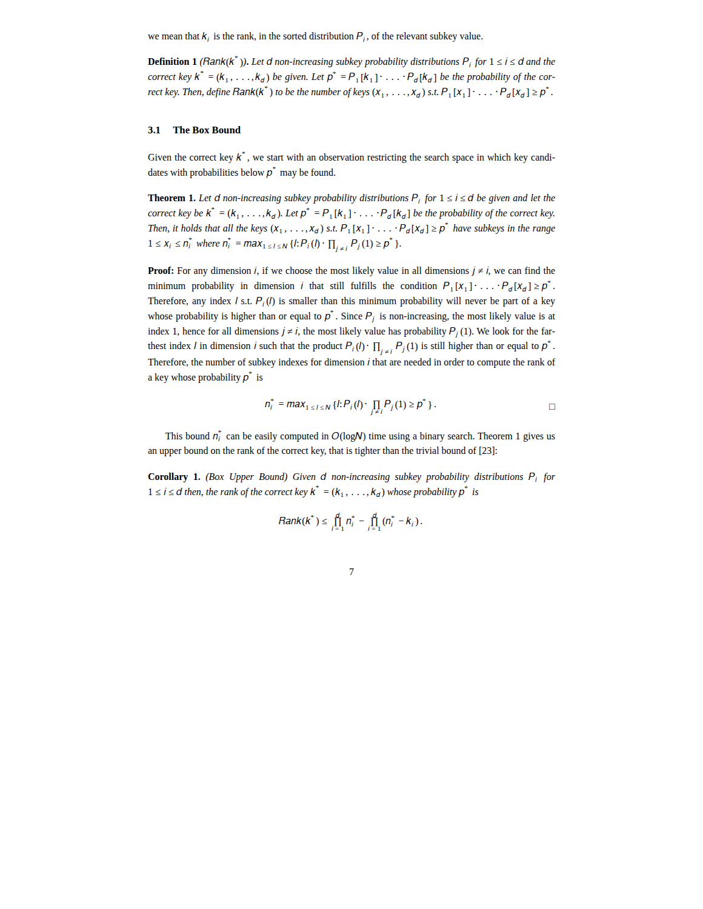we mean that ki is the rank, in the sorted distribution Pi, of the relevant subkey value.
Definition 1 (Rank(k*)). Let d non-increasing subkey probability distributions Pi for 1≤i≤d and the correct key k*=(k1,...,kd) be given. Let p*=P1[k1]⋅...⋅Pd[kd] be the probability of the correct key. Then, define Rank(k*) to be the number of keys (x1,...,xd) s.t. P1[x1]⋅...⋅Pd[xd]≥p*.
3.1 The Box Bound
Given the correct key k*, we start with an observation restricting the search space in which key candidates with probabilities below p* may be found.
Theorem 1. Let d non-increasing subkey probability distributions Pi for 1≤i≤d be given and let the correct key be k*=(k1,...,kd). Let p*=P1[k1]⋅...⋅Pd[kd] be the probability of the correct key. Then, it holds that all the keys (x1,...,xd) s.t. P1[x1]⋅...⋅Pd[xd]≥p* have subkeys in the range 1≤xi≤ni* where ni*=max1≤l≤N{l:Pi(l)⋅∏j≠iPj(1)≥p*}.
Proof: For any dimension i, if we choose the most likely value in all dimensions j≠i, we can find the minimum probability in dimension i that still fulfills the condition P1[x1]⋅...⋅Pd[xd]≥p*. Therefore, any index l s.t. Pi(l) is smaller than this minimum probability will never be part of a key whose probability is higher than or equal to p*. Since Pj is non-increasing, the most likely value is at index 1, hence for all dimensions j≠i, the most likely value has probability Pj(1). We look for the farthest index l in dimension i such that the product Pi(l)⋅∏j≠iPj(1) is still higher than or equal to p*. Therefore, the number of subkey indexes for dimension i that are needed in order to compute the rank of a key whose probability p* is
ni* = max1≤l≤N { l: Pi(l) ⋅ ∏j≠i Pj(1) ≥ p* } . □
This bound ni* can be easily computed in O(log⁡N) time using a binary search. Theorem 1 gives us an upper bound on the rank of the correct key, that is tighter than the trivial bound of [23]:
Corollary 1. (Box Upper Bound) Given d non-increasing subkey probability distributions Pi for 1≤i≤d then, the rank of the correct key k*=(k1,...,kd) whose probability p* is
Rank(k*) ≤ ∏i=1d ni* − ∏i=1d (ni*−ki) .
7